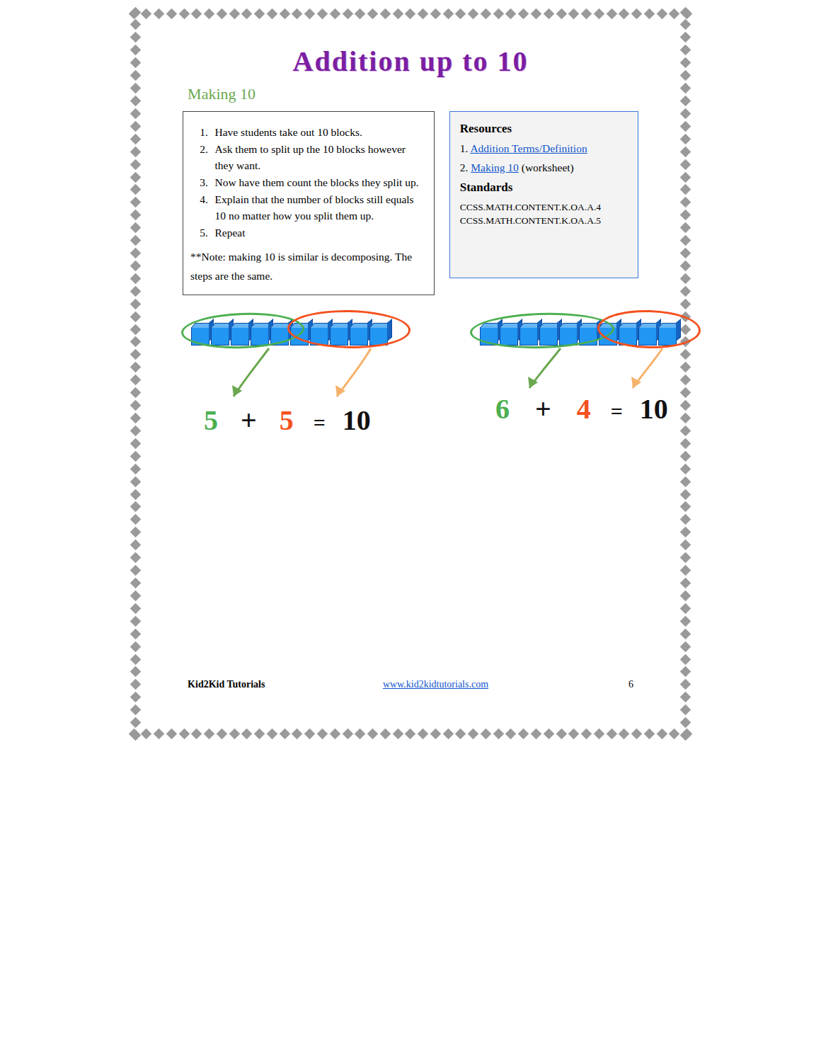Addition up to 10
Making 10
Have students take out 10 blocks.
Ask them to split up the 10 blocks however they want.
Now have them count the blocks they split up.
Explain that the number of blocks still equals 10 no matter how you split them up.
Repeat
**Note: making 10 is similar is decomposing. The steps are the same.
Resources
1. Addition Terms/Definition
2. Making 10 (worksheet)
Standards
CCSS.MATH.CONTENT.K.OA.A.4
CCSS.MATH.CONTENT.K.OA.A.5
5 + 5 = 10
6 + 4 = 10
Kid2Kid Tutorials www.kid2kidtutorials.com 6